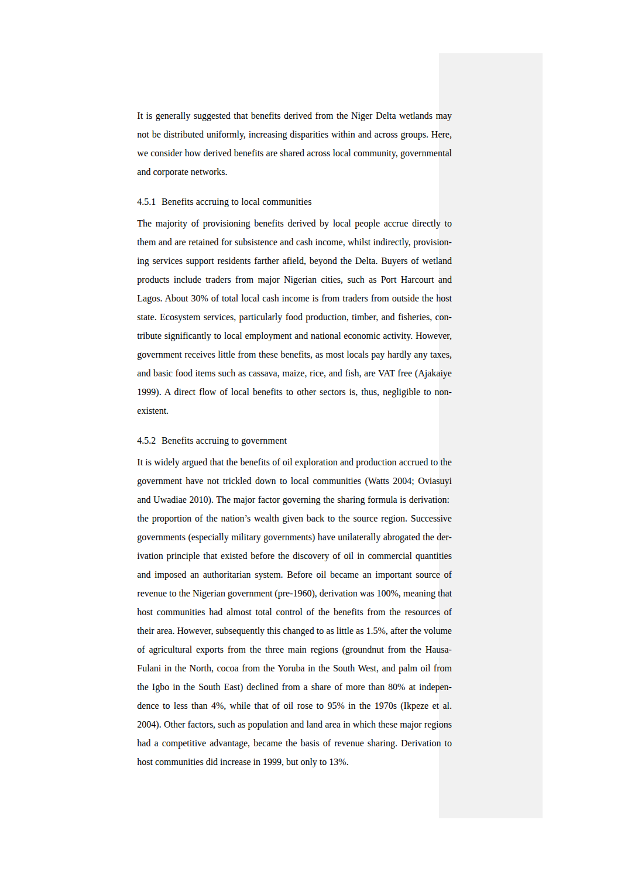It is generally suggested that benefits derived from the Niger Delta wetlands may not be distributed uniformly, increasing disparities within and across groups. Here, we consider how derived benefits are shared across local community, governmental and corporate networks.
4.5.1 Benefits accruing to local communities
The majority of provisioning benefits derived by local people accrue directly to them and are retained for subsistence and cash income, whilst indirectly, provisioning services support residents farther afield, beyond the Delta. Buyers of wetland products include traders from major Nigerian cities, such as Port Harcourt and Lagos. About 30% of total local cash income is from traders from outside the host state. Ecosystem services, particularly food production, timber, and fisheries, contribute significantly to local employment and national economic activity. However, government receives little from these benefits, as most locals pay hardly any taxes, and basic food items such as cassava, maize, rice, and fish, are VAT free (Ajakaiye 1999). A direct flow of local benefits to other sectors is, thus, negligible to non-existent.
4.5.2 Benefits accruing to government
It is widely argued that the benefits of oil exploration and production accrued to the government have not trickled down to local communities (Watts 2004; Oviasuyi and Uwadiae 2010). The major factor governing the sharing formula is derivation: the proportion of the nation’s wealth given back to the source region. Successive governments (especially military governments) have unilaterally abrogated the derivation principle that existed before the discovery of oil in commercial quantities and imposed an authoritarian system. Before oil became an important source of revenue to the Nigerian government (pre-1960), derivation was 100%, meaning that host communities had almost total control of the benefits from the resources of their area. However, subsequently this changed to as little as 1.5%, after the volume of agricultural exports from the three main regions (groundnut from the Hausa-Fulani in the North, cocoa from the Yoruba in the South West, and palm oil from the Igbo in the South East) declined from a share of more than 80% at independence to less than 4%, while that of oil rose to 95% in the 1970s (Ikpeze et al. 2004). Other factors, such as population and land area in which these major regions had a competitive advantage, became the basis of revenue sharing. Derivation to host communities did increase in 1999, but only to 13%.